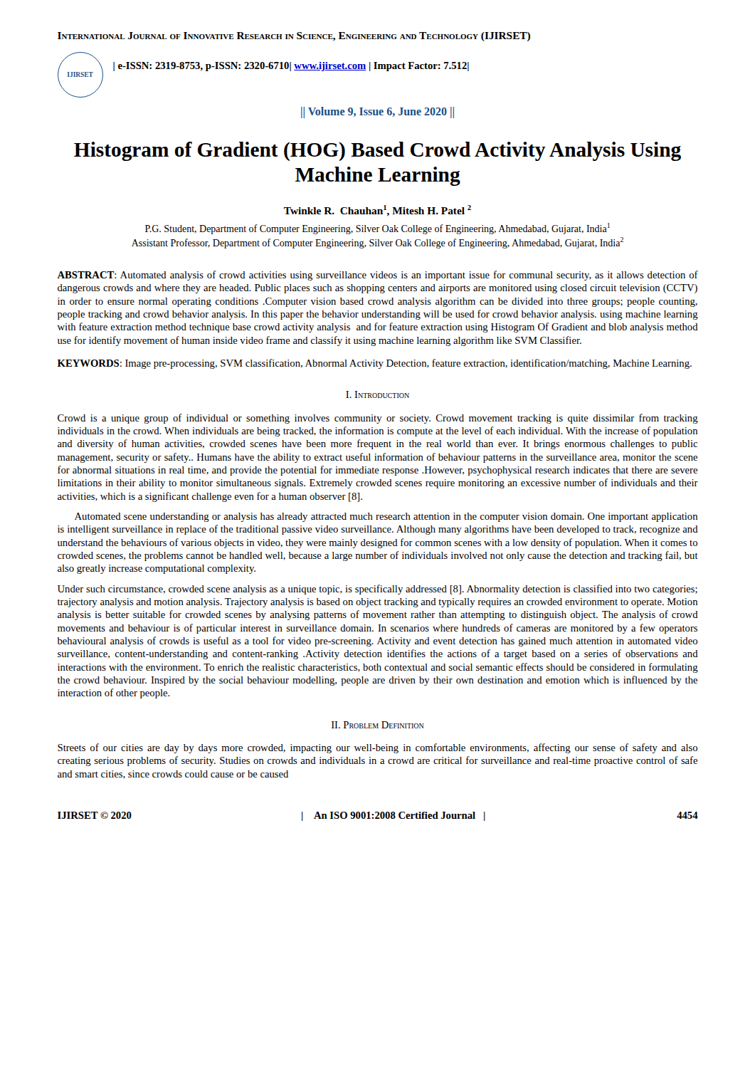International Journal of Innovative Research in Science, Engineering and Technology (IJIRSET)
IJIRSET
| e-ISSN: 2319-8753, p-ISSN: 2320-6710| www.ijirset.com | Impact Factor: 7.512|
|| Volume 9, Issue 6, June 2020 ||
Histogram of Gradient (HOG) Based Crowd Activity Analysis Using Machine Learning
Twinkle R. Chauhan1, Mitesh H. Patel 2
P.G. Student, Department of Computer Engineering, Silver Oak College of Engineering, Ahmedabad, Gujarat, India1
Assistant Professor, Department of Computer Engineering, Silver Oak College of Engineering, Ahmedabad, Gujarat, India2
ABSTRACT: Automated analysis of crowd activities using surveillance videos is an important issue for communal security, as it allows detection of dangerous crowds and where they are headed. Public places such as shopping centers and airports are monitored using closed circuit television (CCTV) in order to ensure normal operating conditions .Computer vision based crowd analysis algorithm can be divided into three groups; people counting, people tracking and crowd behavior analysis. In this paper the behavior understanding will be used for crowd behavior analysis. using machine learning with feature extraction method technique base crowd activity analysis and for feature extraction using Histogram Of Gradient and blob analysis method use for identify movement of human inside video frame and classify it using machine learning algorithm like SVM Classifier.
KEYWORDS: Image pre-processing, SVM classification, Abnormal Activity Detection, feature extraction, identification/matching, Machine Learning.
I. Introduction
Crowd is a unique group of individual or something involves community or society. Crowd movement tracking is quite dissimilar from tracking individuals in the crowd. When individuals are being tracked, the information is compute at the level of each individual. With the increase of population and diversity of human activities, crowded scenes have been more frequent in the real world than ever. It brings enormous challenges to public management, security or safety.. Humans have the ability to extract useful information of behaviour patterns in the surveillance area, monitor the scene for abnormal situations in real time, and provide the potential for immediate response .However, psychophysical research indicates that there are severe limitations in their ability to monitor simultaneous signals. Extremely crowded scenes require monitoring an excessive number of individuals and their activities, which is a significant challenge even for a human observer [8].
Automated scene understanding or analysis has already attracted much research attention in the computer vision domain. One important application is intelligent surveillance in replace of the traditional passive video surveillance. Although many algorithms have been developed to track, recognize and understand the behaviours of various objects in video, they were mainly designed for common scenes with a low density of population. When it comes to crowded scenes, the problems cannot be handled well, because a large number of individuals involved not only cause the detection and tracking fail, but also greatly increase computational complexity.
Under such circumstance, crowded scene analysis as a unique topic, is specifically addressed [8]. Abnormality detection is classified into two categories; trajectory analysis and motion analysis. Trajectory analysis is based on object tracking and typically requires an crowded environment to operate. Motion analysis is better suitable for crowded scenes by analysing patterns of movement rather than attempting to distinguish object. The analysis of crowd movements and behaviour is of particular interest in surveillance domain. In scenarios where hundreds of cameras are monitored by a few operators behavioural analysis of crowds is useful as a tool for video pre-screening. Activity and event detection has gained much attention in automated video surveillance, content-understanding and content-ranking .Activity detection identifies the actions of a target based on a series of observations and interactions with the environment. To enrich the realistic characteristics, both contextual and social semantic effects should be considered in formulating the crowd behaviour. Inspired by the social behaviour modelling, people are driven by their own destination and emotion which is influenced by the interaction of other people.
II. Problem Definition
Streets of our cities are day by days more crowded, impacting our well-being in comfortable environments, affecting our sense of safety and also creating serious problems of security. Studies on crowds and individuals in a crowd are critical for surveillance and real-time proactive control of safe and smart cities, since crowds could cause or be caused
IJIRSET © 2020
| An ISO 9001:2008 Certified Journal |
4454